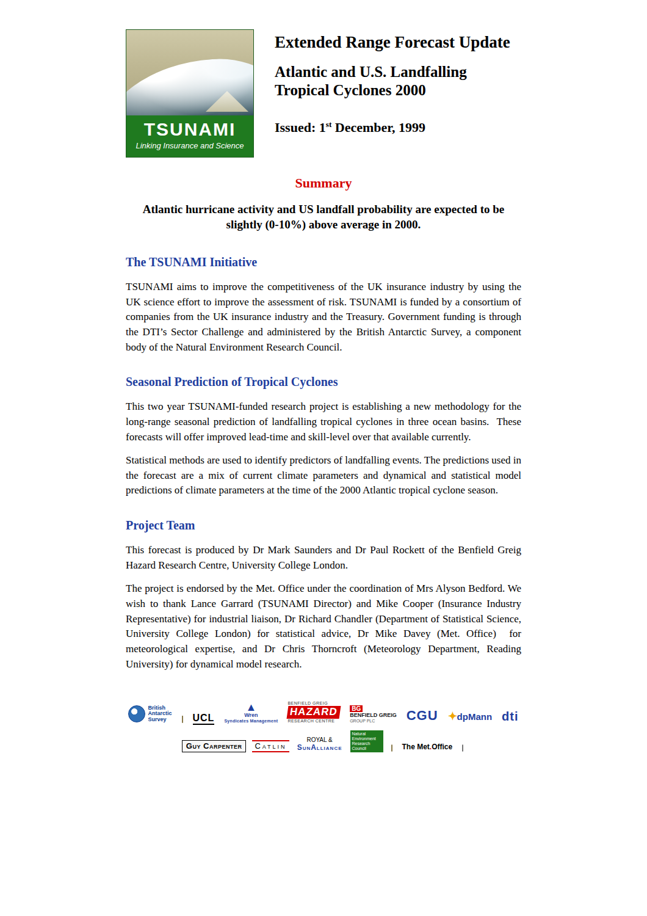TSUNAMI
Linking Insurance and Science
Extended Range Forecast Update
Atlantic and U.S. Landfalling
Tropical Cyclones 2000
Issued: 1st December, 1999
Summary
Atlantic hurricane activity and US landfall probability are expected to be slightly (0-10%) above average in 2000.
The TSUNAMI Initiative
TSUNAMI aims to improve the competitiveness of the UK insurance industry by using the UK science effort to improve the assessment of risk. TSUNAMI is funded by a consortium of companies from the UK insurance industry and the Treasury. Government funding is through the DTI’s Sector Challenge and administered by the British Antarctic Survey, a component body of the Natural Environment Research Council.
Seasonal Prediction of Tropical Cyclones
This two year TSUNAMI-funded research project is establishing a new methodology for the long-range seasonal prediction of landfalling tropical cyclones in three ocean basins. These forecasts will offer improved lead-time and skill-level over that available currently.
Statistical methods are used to identify predictors of landfalling events. The predictions used in the forecast are a mix of current climate parameters and dynamical and statistical model predictions of climate parameters at the time of the 2000 Atlantic tropical cyclone season.
Project Team
This forecast is produced by Dr Mark Saunders and Dr Paul Rockett of the Benfield Greig Hazard Research Centre, University College London.
The project is endorsed by the Met. Office under the coordination of Mrs Alyson Bedford. We wish to thank Lance Garrard (TSUNAMI Director) and Mike Cooper (Insurance Industry Representative) for industrial liaison, Dr Richard Chandler (Department of Statistical Science, University College London) for statistical advice, Dr Mike Davey (Met. Office) for meteorological expertise, and Dr Chris Thorncroft (Meteorology Department, Reading University) for dynamical model research.
British
Antarctic
Survey
UCL
▲
Wren
Syndicates Management
BENFIELD GREIG
HAZARD
RESEARCH CENTRE
BG
BENFIELD GREIG
GROUP PLC
CGU
✦dpMann
dti
Guy Carpenter
Catlin
ROYAL &
SunAlliance
Natural
Environment
Research
Council
The Met. Office